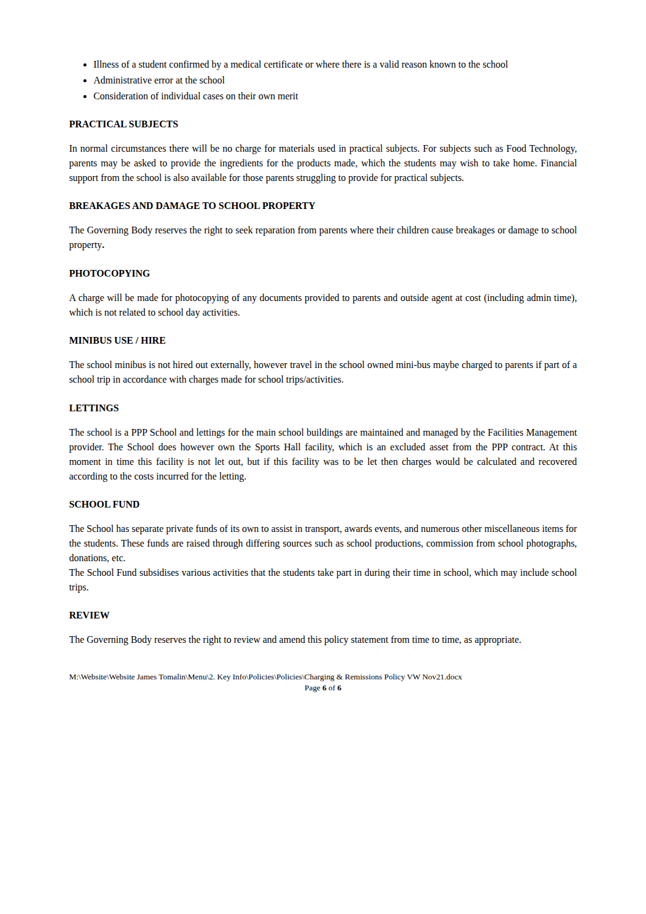Illness of a student confirmed by a medical certificate or where there is a valid reason known to the school
Administrative error at the school
Consideration of individual cases on their own merit
Practical Subjects
In normal circumstances there will be no charge for materials used in practical subjects. For subjects such as Food Technology, parents may be asked to provide the ingredients for the products made, which the students may wish to take home. Financial support from the school is also available for those parents struggling to provide for practical subjects.
Breakages and Damage to School Property
The Governing Body reserves the right to seek reparation from parents where their children cause breakages or damage to school property.
Photocopying
A charge will be made for photocopying of any documents provided to parents and outside agent at cost (including admin time), which is not related to school day activities.
Minibus Use / Hire
The school minibus is not hired out externally, however travel in the school owned mini-bus maybe charged to parents if part of a school trip in accordance with charges made for school trips/activities.
Lettings
The school is a PPP School and lettings for the main school buildings are maintained and managed by the Facilities Management provider. The School does however own the Sports Hall facility, which is an excluded asset from the PPP contract. At this moment in time this facility is not let out, but if this facility was to be let then charges would be calculated and recovered according to the costs incurred for the letting.
School Fund
The School has separate private funds of its own to assist in transport, awards events, and numerous other miscellaneous items for the students. These funds are raised through differing sources such as school productions, commission from school photographs, donations, etc.
The School Fund subsidises various activities that the students take part in during their time in school, which may include school trips.
Review
The Governing Body reserves the right to review and amend this policy statement from time to time, as appropriate.
M:\Website\Website James Tomalin\Menu\2. Key Info\Policies\Policies\Charging & Remissions Policy VW Nov21.docx Page 6 of 6